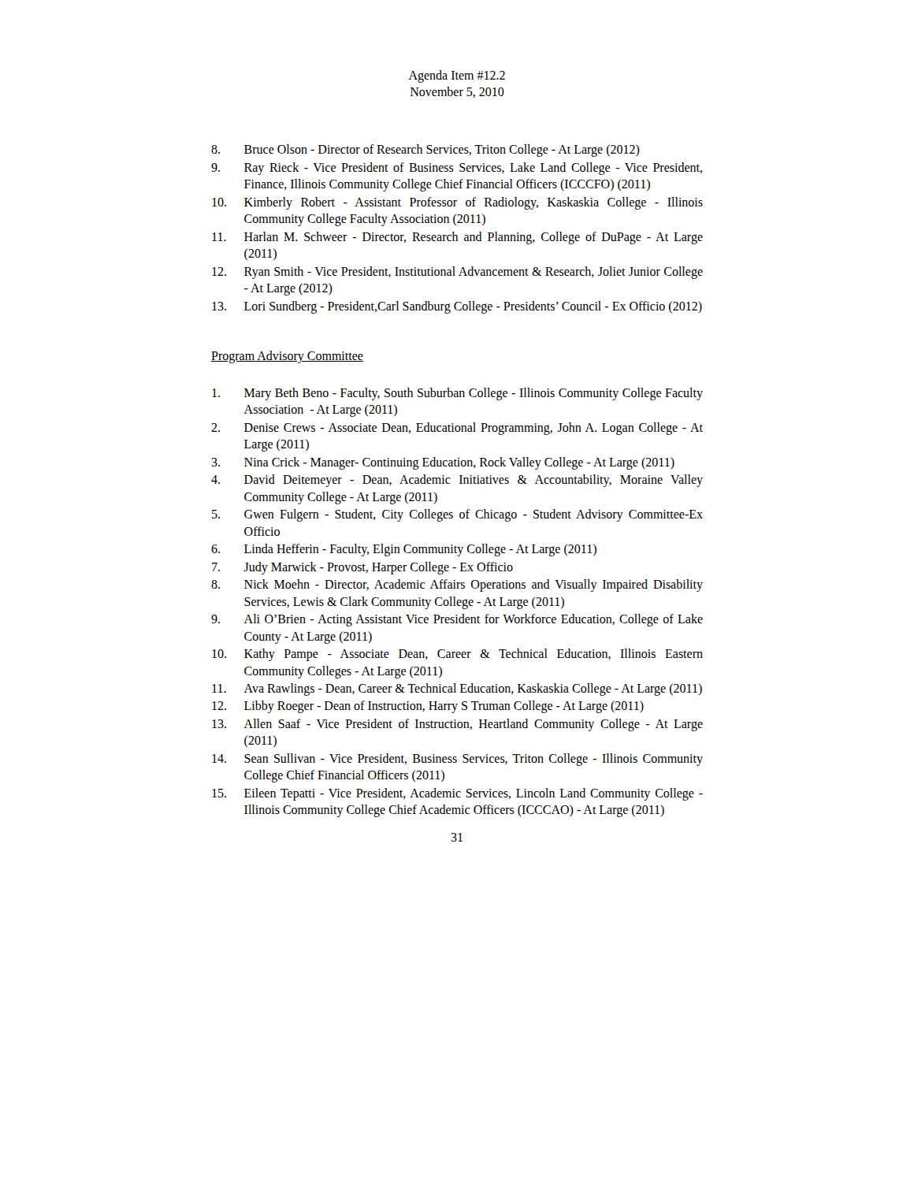Agenda Item #12.2
November 5, 2010
8. Bruce Olson - Director of Research Services, Triton College - At Large (2012)
9. Ray Rieck - Vice President of Business Services, Lake Land College - Vice President, Finance, Illinois Community College Chief Financial Officers (ICCCFO) (2011)
10. Kimberly Robert - Assistant Professor of Radiology, Kaskaskia College - Illinois Community College Faculty Association (2011)
11. Harlan M. Schweer - Director, Research and Planning, College of DuPage - At Large (2011)
12. Ryan Smith - Vice President, Institutional Advancement & Research, Joliet Junior College - At Large (2012)
13. Lori Sundberg - President,Carl Sandburg College - Presidents’ Council - Ex Officio (2012)
Program Advisory Committee
1. Mary Beth Beno - Faculty, South Suburban College - Illinois Community College Faculty Association - At Large (2011)
2. Denise Crews - Associate Dean, Educational Programming, John A. Logan College - At Large (2011)
3. Nina Crick - Manager- Continuing Education, Rock Valley College - At Large (2011)
4. David Deitemeyer - Dean, Academic Initiatives & Accountability, Moraine Valley Community College - At Large (2011)
5. Gwen Fulgern - Student, City Colleges of Chicago - Student Advisory Committee-Ex Officio
6. Linda Hefferin - Faculty, Elgin Community College - At Large (2011)
7. Judy Marwick - Provost, Harper College - Ex Officio
8. Nick Moehn - Director, Academic Affairs Operations and Visually Impaired Disability Services, Lewis & Clark Community College - At Large (2011)
9. Ali O’Brien - Acting Assistant Vice President for Workforce Education, College of Lake County - At Large (2011)
10. Kathy Pampe - Associate Dean, Career & Technical Education, Illinois Eastern Community Colleges - At Large (2011)
11. Ava Rawlings - Dean, Career & Technical Education, Kaskaskia College - At Large (2011)
12. Libby Roeger - Dean of Instruction, Harry S Truman College - At Large (2011)
13. Allen Saaf - Vice President of Instruction, Heartland Community College - At Large (2011)
14. Sean Sullivan - Vice President, Business Services, Triton College - Illinois Community College Chief Financial Officers (2011)
15. Eileen Tepatti - Vice President, Academic Services, Lincoln Land Community College - Illinois Community College Chief Academic Officers (ICCCAO) - At Large (2011)
31